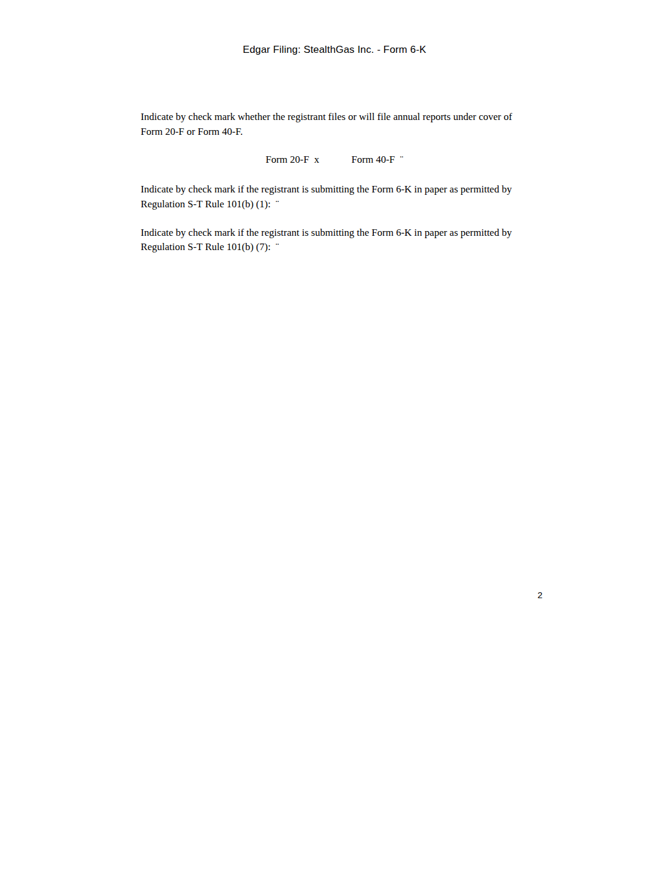Edgar Filing: StealthGas Inc. - Form 6-K
Indicate by check mark whether the registrant files or will file annual reports under cover of Form 20-F or Form 40-F.
Form 20-F x Form 40-F ¨
Indicate by check mark if the registrant is submitting the Form 6-K in paper as permitted by Regulation S-T Rule 101(b) (1): ¨
Indicate by check mark if the registrant is submitting the Form 6-K in paper as permitted by Regulation S-T Rule 101(b) (7): ¨
2